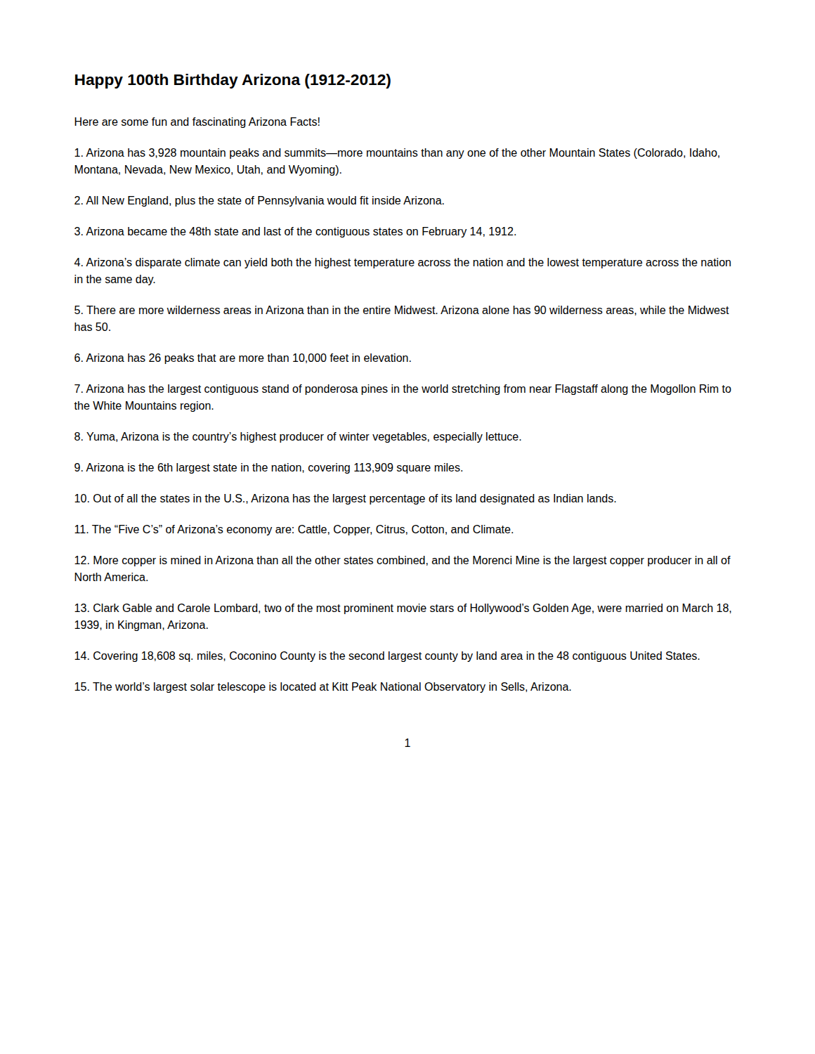Happy 100th Birthday Arizona (1912-2012)
Here are some fun and fascinating Arizona Facts!
1. Arizona has 3,928 mountain peaks and summits—more mountains than any one of the other Mountain States (Colorado, Idaho, Montana, Nevada, New Mexico, Utah, and Wyoming).
2. All New England, plus the state of Pennsylvania would fit inside Arizona.
3. Arizona became the 48th state and last of the contiguous states on February 14, 1912.
4. Arizona’s disparate climate can yield both the highest temperature across the nation and the lowest temperature across the nation in the same day.
5. There are more wilderness areas in Arizona than in the entire Midwest. Arizona alone has 90 wilderness areas, while the Midwest has 50.
6. Arizona has 26 peaks that are more than 10,000 feet in elevation.
7. Arizona has the largest contiguous stand of ponderosa pines in the world stretching from near Flagstaff along the Mogollon Rim to the White Mountains region.
8. Yuma, Arizona is the country’s highest producer of winter vegetables, especially lettuce.
9. Arizona is the 6th largest state in the nation, covering 113,909 square miles.
10. Out of all the states in the U.S., Arizona has the largest percentage of its land designated as Indian lands.
11. The “Five C’s” of Arizona’s economy are: Cattle, Copper, Citrus, Cotton, and Climate.
12. More copper is mined in Arizona than all the other states combined, and the Morenci Mine is the largest copper producer in all of North America.
13. Clark Gable and Carole Lombard, two of the most prominent movie stars of Hollywood’s Golden Age, were married on March 18, 1939, in Kingman, Arizona.
14. Covering 18,608 sq. miles, Coconino County is the second largest county by land area in the 48 contiguous United States.
15. The world’s largest solar telescope is located at Kitt Peak National Observatory in Sells, Arizona.
1